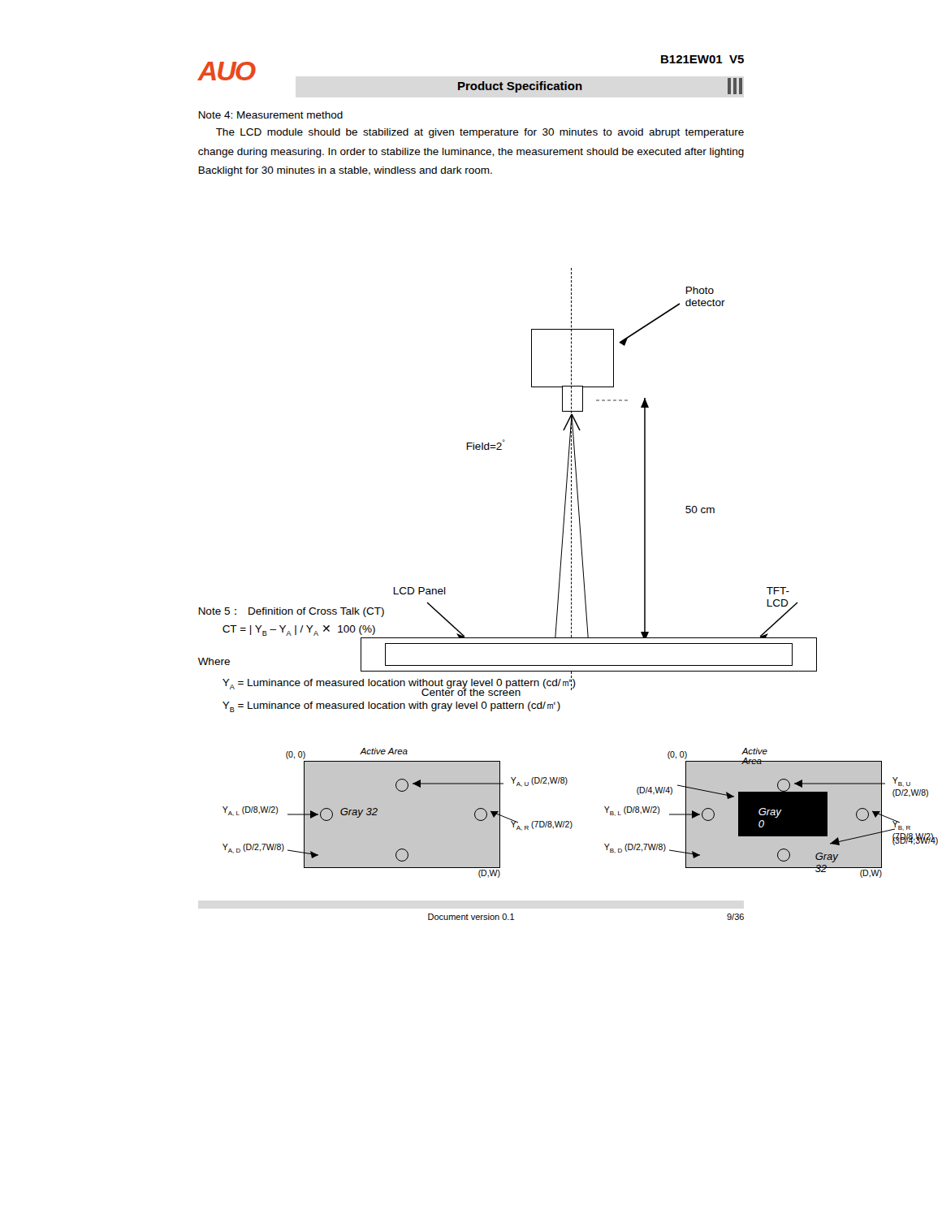AUO
B121EW01 V5
Product Specification
Note 4: Measurement method
The LCD module should be stabilized at given temperature for 30 minutes to avoid abrupt temperature change during measuring. In order to stabilize the luminance, the measurement should be executed after lighting Backlight for 30 minutes in a stable, windless and dark room.
Photo detector
Field=2°
50 cm
LCD Panel
TFT-LCD
Center of the screen
Note 5： Definition of Cross Talk (CT)
CT = | YB – YA | / YA ✕ 100 (%)
Where
YA = Luminance of measured location without gray level 0 pattern (cd/㎡)
YB = Luminance of measured location with gray level 0 pattern (cd/㎡)
Active Area
(0, 0)
(D,W)
Gray 32
YA, U (D/2,W/8)
YA, L (D/8,W/2)
YA, R (7D/8,W/2)
YA, D (D/2,7W/8)
Active Area
(0, 0)
(D,W)
Gray 0
Gray 32
YB, U (D/2,W/8)
YB, L (D/8,W/2)
YB, R (7D/8,W/2)
YB, D (D/2,7W/8)
(D/4,W/4)
(3D/4,3W/4)
Document version 0.1 9/36